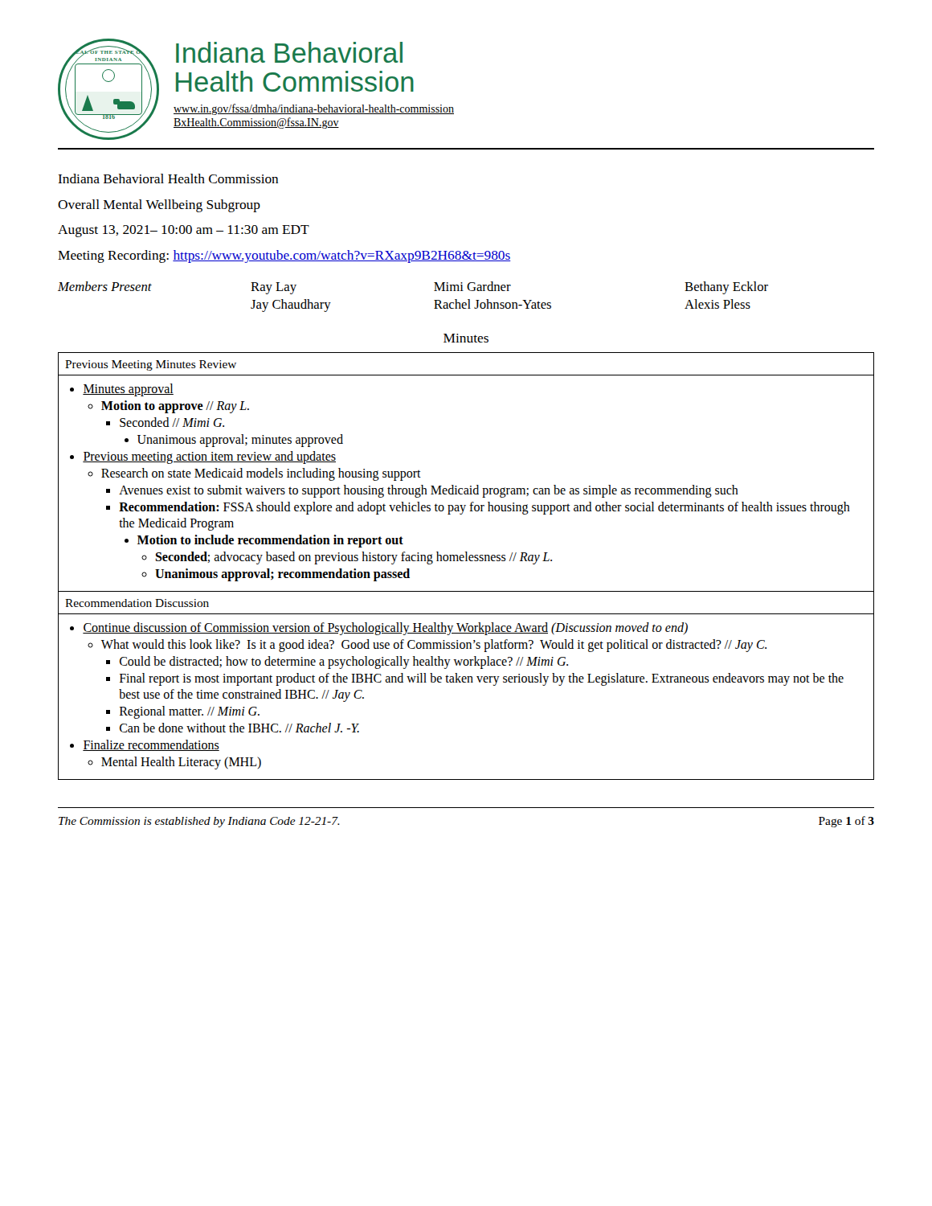SEAL OF THE STATE OF INDIANA
1816
Indiana Behavioral
Health Commission
www.in.gov/fssa/dmha/indiana-behavioral-health-commission
BxHealth.Commission@fssa.IN.gov
Indiana Behavioral Health Commission
Overall Mental Wellbeing Subgroup
August 13, 2021– 10:00 am – 11:30 am EDT
Meeting Recording: https://www.youtube.com/watch?v=RXaxp9B2H68&t=980s
| Members Present | Ray Lay | Mimi Gardner | Bethany Ecklor |
| | Jay Chaudhary | Rachel Johnson-Yates | Alexis Pless |
Minutes
| Previous Meeting Minutes Review |
| Minutes approval Motion to approve // Ray L. Seconded // Mimi G. Unanimous approval; minutes approved Previous meeting action item review and updates Research on state Medicaid models including housing support Avenues exist to submit waivers to support housing through Medicaid program; can be as simple as recommending such Recommendation: FSSA should explore and adopt vehicles to pay for housing support and other social determinants of health issues through the Medicaid Program Motion to include recommendation in report out Seconded ; advocacy based on previous history facing homelessness // Ray L. Unanimous approval; recommendation passed |
| Recommendation Discussion |
| Continue discussion of Commission version of Psychologically Healthy Workplace Award (Discussion moved to end) What would this look like? Is it a good idea? Good use of Commission’s platform? Would it get political or distracted? // Jay C. Could be distracted; how to determine a psychologically healthy workplace? // Mimi G. Final report is most important product of the IBHC and will be taken very seriously by the Legislature. Extraneous endeavors may not be the best use of the time constrained IBHC. // Jay C. Regional matter. // Mimi G. Can be done without the IBHC. // Rachel J. -Y. Finalize recommendations Mental Health Literacy (MHL) |
The Commission is established by Indiana Code 12-21-7.
Page 1 of 3